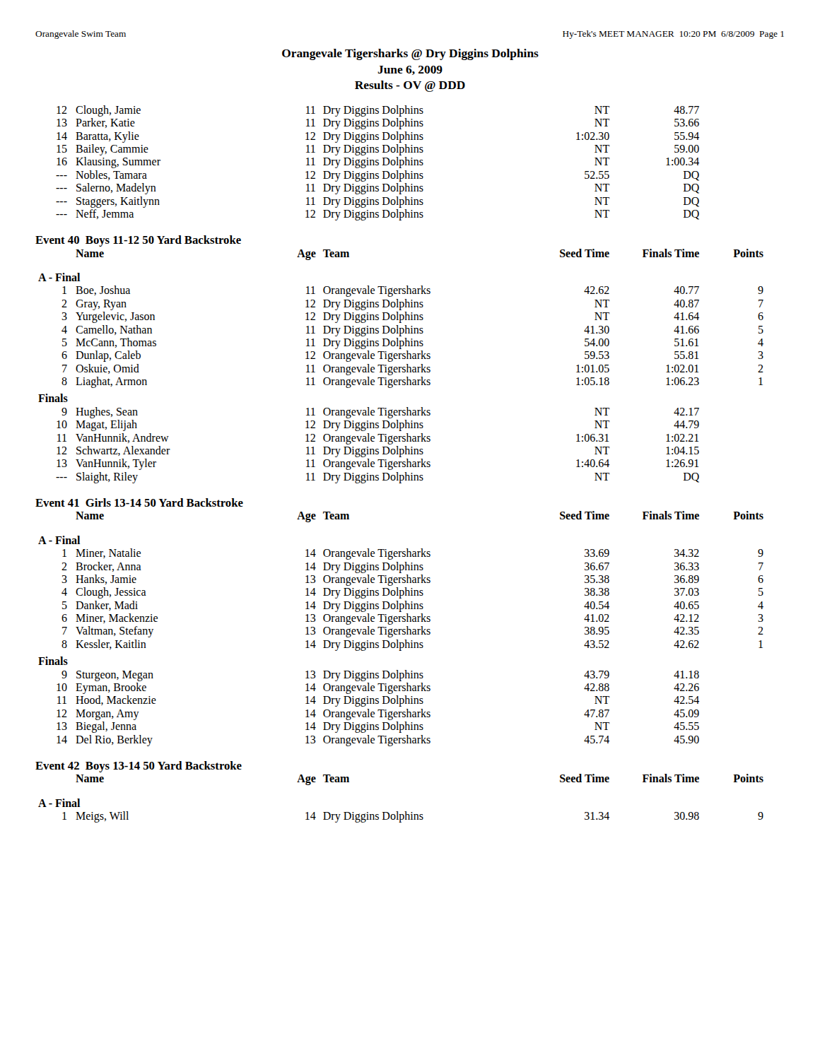Orangevale Swim Team Hy-Tek's MEET MANAGER 10:20 PM 6/8/2009 Page 1
Orangevale Tigersharks @ Dry Diggins Dolphins
June 6, 2009
Results - OV @ DDD
| 12 | Clough, Jamie | 11 | Dry Diggins Dolphins | NT | 48.77 | |
| 13 | Parker, Katie | 11 | Dry Diggins Dolphins | NT | 53.66 | |
| 14 | Baratta, Kylie | 12 | Dry Diggins Dolphins | 1:02.30 | 55.94 | |
| 15 | Bailey, Cammie | 11 | Dry Diggins Dolphins | NT | 59.00 | |
| 16 | Klausing, Summer | 11 | Dry Diggins Dolphins | NT | 1:00.34 | |
| --- | Nobles, Tamara | 12 | Dry Diggins Dolphins | 52.55 | DQ | |
| --- | Salerno, Madelyn | 11 | Dry Diggins Dolphins | NT | DQ | |
| --- | Staggers, Kaitlynn | 11 | Dry Diggins Dolphins | NT | DQ | |
| --- | Neff, Jemma | 12 | Dry Diggins Dolphins | NT | DQ | |
Event 40 Boys 11-12 50 Yard Backstroke
| | Name | Age | Team | Seed Time | Finals Time | Points |
| --- | --- | --- | --- | --- | --- | --- |
| A - Final |
| 1 | Boe, Joshua | 11 | Orangevale Tigersharks | 42.62 | 40.77 | 9 |
| 2 | Gray, Ryan | 12 | Dry Diggins Dolphins | NT | 40.87 | 7 |
| 3 | Yurgelevic, Jason | 12 | Dry Diggins Dolphins | NT | 41.64 | 6 |
| 4 | Camello, Nathan | 11 | Dry Diggins Dolphins | 41.30 | 41.66 | 5 |
| 5 | McCann, Thomas | 11 | Dry Diggins Dolphins | 54.00 | 51.61 | 4 |
| 6 | Dunlap, Caleb | 12 | Orangevale Tigersharks | 59.53 | 55.81 | 3 |
| 7 | Oskuie, Omid | 11 | Orangevale Tigersharks | 1:01.05 | 1:02.01 | 2 |
| 8 | Liaghat, Armon | 11 | Orangevale Tigersharks | 1:05.18 | 1:06.23 | 1 |
| Finals |
| 9 | Hughes, Sean | 11 | Orangevale Tigersharks | NT | 42.17 | |
| 10 | Magat, Elijah | 12 | Dry Diggins Dolphins | NT | 44.79 | |
| 11 | VanHunnik, Andrew | 12 | Orangevale Tigersharks | 1:06.31 | 1:02.21 | |
| 12 | Schwartz, Alexander | 11 | Dry Diggins Dolphins | NT | 1:04.15 | |
| 13 | VanHunnik, Tyler | 11 | Orangevale Tigersharks | 1:40.64 | 1:26.91 | |
| --- | Slaight, Riley | 11 | Dry Diggins Dolphins | NT | DQ | |
Event 41 Girls 13-14 50 Yard Backstroke
| | Name | Age | Team | Seed Time | Finals Time | Points |
| --- | --- | --- | --- | --- | --- | --- |
| A - Final |
| 1 | Miner, Natalie | 14 | Orangevale Tigersharks | 33.69 | 34.32 | 9 |
| 2 | Brocker, Anna | 14 | Dry Diggins Dolphins | 36.67 | 36.33 | 7 |
| 3 | Hanks, Jamie | 13 | Orangevale Tigersharks | 35.38 | 36.89 | 6 |
| 4 | Clough, Jessica | 14 | Dry Diggins Dolphins | 38.38 | 37.03 | 5 |
| 5 | Danker, Madi | 14 | Dry Diggins Dolphins | 40.54 | 40.65 | 4 |
| 6 | Miner, Mackenzie | 13 | Orangevale Tigersharks | 41.02 | 42.12 | 3 |
| 7 | Valtman, Stefany | 13 | Orangevale Tigersharks | 38.95 | 42.35 | 2 |
| 8 | Kessler, Kaitlin | 14 | Dry Diggins Dolphins | 43.52 | 42.62 | 1 |
| Finals |
| 9 | Sturgeon, Megan | 13 | Dry Diggins Dolphins | 43.79 | 41.18 | |
| 10 | Eyman, Brooke | 14 | Orangevale Tigersharks | 42.88 | 42.26 | |
| 11 | Hood, Mackenzie | 14 | Dry Diggins Dolphins | NT | 42.54 | |
| 12 | Morgan, Amy | 14 | Orangevale Tigersharks | 47.87 | 45.09 | |
| 13 | Biegal, Jenna | 14 | Dry Diggins Dolphins | NT | 45.55 | |
| 14 | Del Rio, Berkley | 13 | Orangevale Tigersharks | 45.74 | 45.90 | |
Event 42 Boys 13-14 50 Yard Backstroke
| | Name | Age | Team | Seed Time | Finals Time | Points |
| --- | --- | --- | --- | --- | --- | --- |
| A - Final |
| 1 | Meigs, Will | 14 | Dry Diggins Dolphins | 31.34 | 30.98 | 9 |